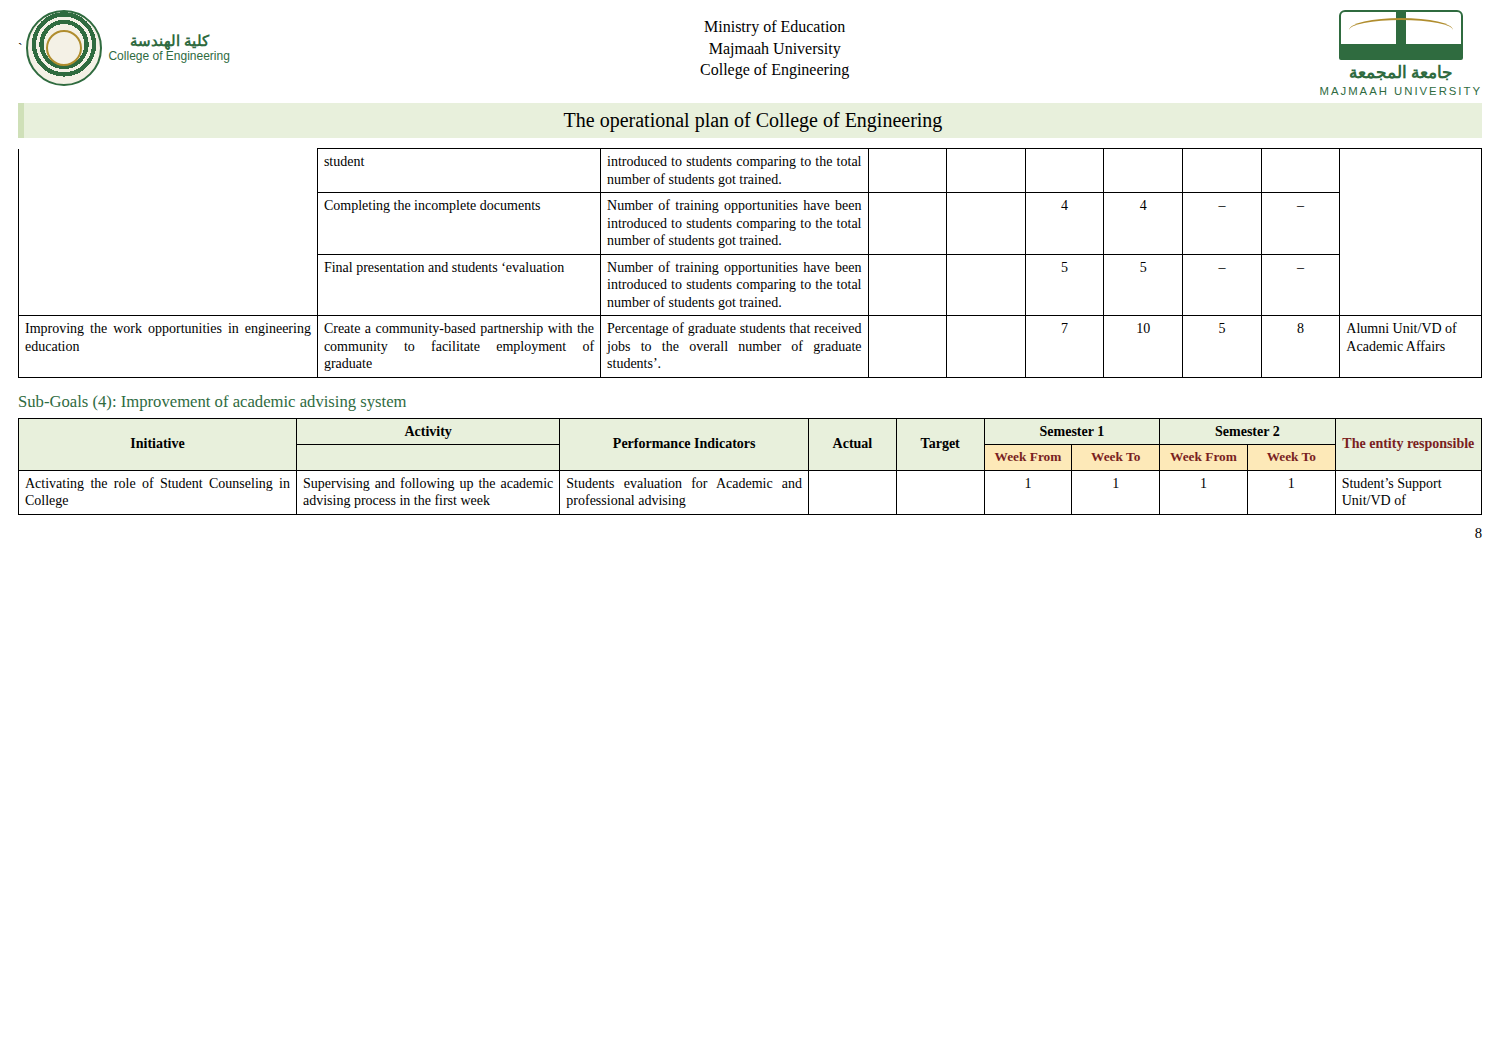`
كلية الهندسة College of Engineering
Ministry of Education
Majmaah University
College of Engineering
جامعة المجمعة
MAJMAAH UNIVERSITY
The operational plan of College of Engineering
| | student | introduced to students comparing to the total number of students got trained. | | | | | | | |
| Completing the incomplete documents | Number of training opportunities have been introduced to students comparing to the total number of students got trained. | | | 4 | 4 | – | – |
| Final presentation and students ‘evaluation | Number of training opportunities have been introduced to students comparing to the total number of students got trained. | | | 5 | 5 | – | – |
| Improving the work opportunities in engineering education | Create a community-based partnership with the community to facilitate employment of graduate | Percentage of graduate students that received jobs to the overall number of graduate students’. | | | 7 | 10 | 5 | 8 | Alumni Unit/VD of Academic Affairs |
Sub-Goals (4): Improvement of academic advising system
| Initiative | Activity | Performance Indicators | Actual | Target | Semester 1 | Semester 2 | The entity responsible |
| --- | --- | --- | --- | --- | --- | --- | --- |
| | Week From | Week To | Week From | Week To |
| Activating the role of Student Counseling in College | Supervising and following up the academic advising process in the first week | Students evaluation for Academic and professional advising | | | 1 | 1 | 1 | 1 | Student’s Support Unit/VD of |
8